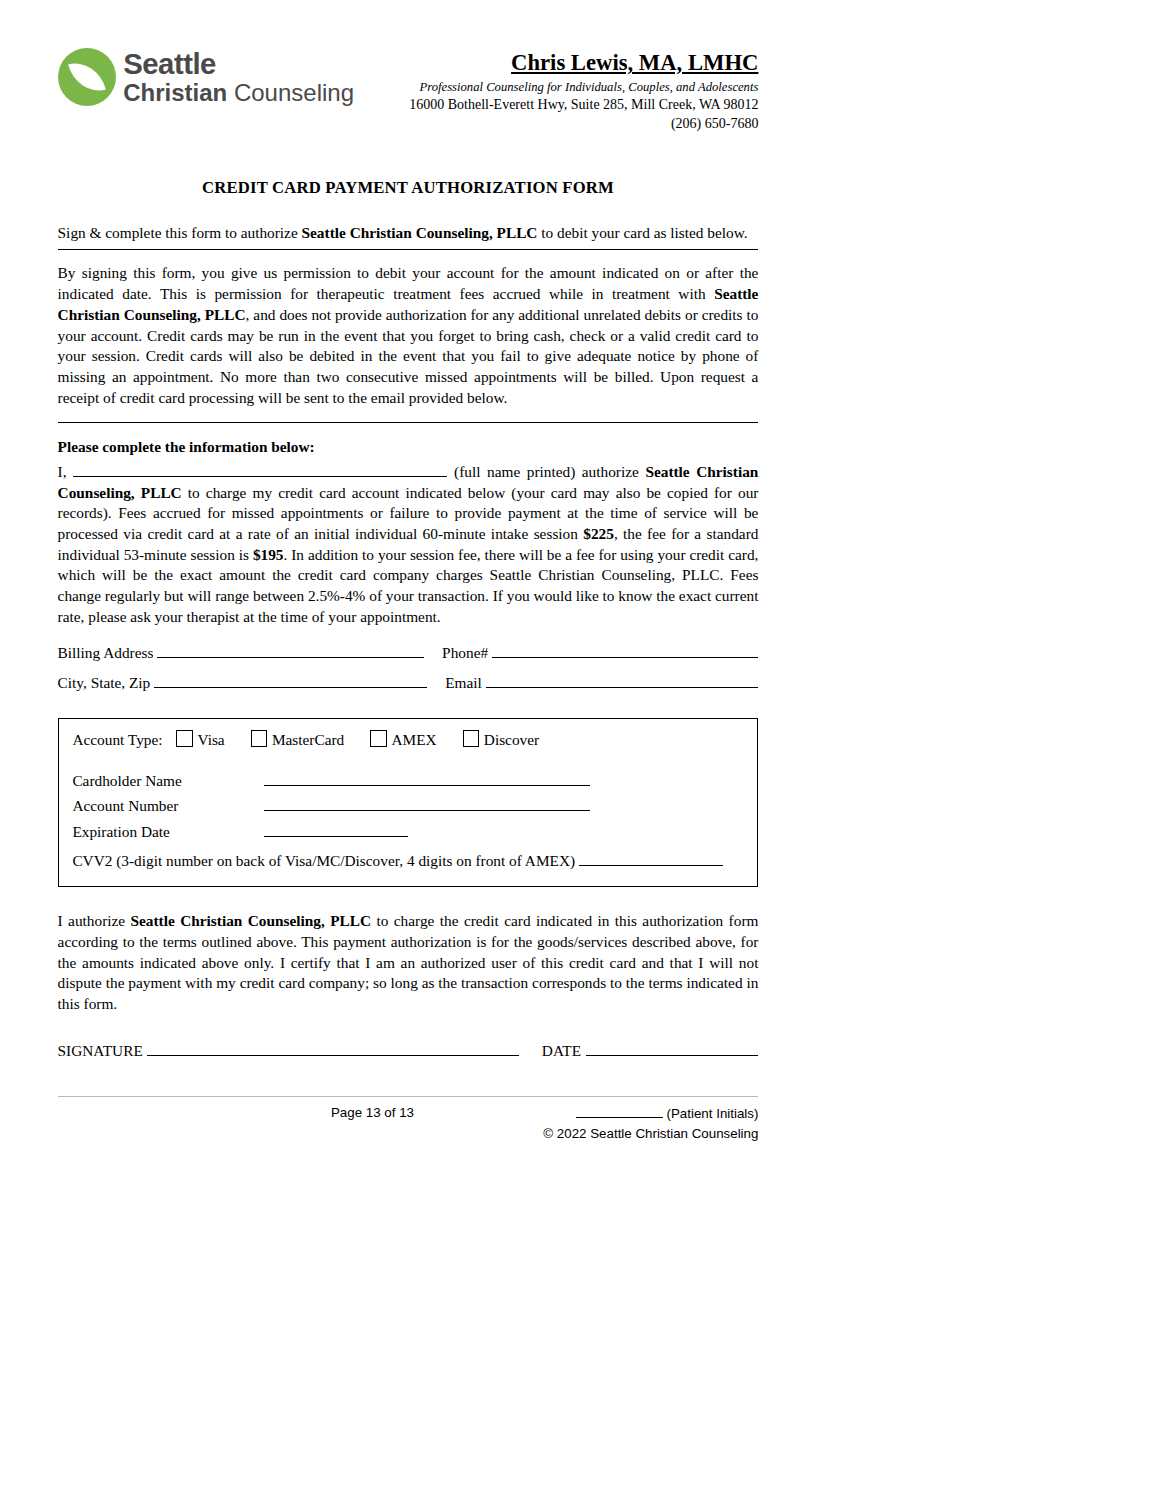Seattle
Christian Counseling
Chris Lewis, MA, LMHC
Professional Counseling for Individuals, Couples, and Adolescents
16000 Bothell-Everett Hwy, Suite 285, Mill Creek, WA 98012
(206) 650-7680
CREDIT CARD PAYMENT AUTHORIZATION FORM
Sign & complete this form to authorize Seattle Christian Counseling, PLLC to debit your card as listed below.
By signing this form, you give us permission to debit your account for the amount indicated on or after the indicated date. This is permission for therapeutic treatment fees accrued while in treatment with Seattle Christian Counseling, PLLC, and does not provide authorization for any additional unrelated debits or credits to your account. Credit cards may be run in the event that you forget to bring cash, check or a valid credit card to your session. Credit cards will also be debited in the event that you fail to give adequate notice by phone of missing an appointment. No more than two consecutive missed appointments will be billed. Upon request a receipt of credit card processing will be sent to the email provided below.
Please complete the information below:
I, (full name printed) authorize Seattle Christian Counseling, PLLC to charge my credit card account indicated below (your card may also be copied for our records). Fees accrued for missed appointments or failure to provide payment at the time of service will be processed via credit card at a rate of an initial individual 60-minute intake session $225, the fee for a standard individual 53-minute session is $195. In addition to your session fee, there will be a fee for using your credit card, which will be the exact amount the credit card company charges Seattle Christian Counseling, PLLC. Fees change regularly but will range between 2.5%-4% of your transaction. If you would like to know the exact current rate, please ask your therapist at the time of your appointment.
Billing Address
Phone#
City, State, Zip
Email
Account Type: Visa MasterCard AMEX Discover
| Cardholder Name | |
| Account Number | |
| Expiration Date | |
CVV2 (3-digit number on back of Visa/MC/Discover, 4 digits on front of AMEX)
I authorize Seattle Christian Counseling, PLLC to charge the credit card indicated in this authorization form according to the terms outlined above. This payment authorization is for the goods/services described above, for the amounts indicated above only. I certify that I am an authorized user of this credit card and that I will not dispute the payment with my credit card company; so long as the transaction corresponds to the terms indicated in this form.
SIGNATURE
DATE
Page 13 of 13
(Patient Initials)
© 2022 Seattle Christian Counseling